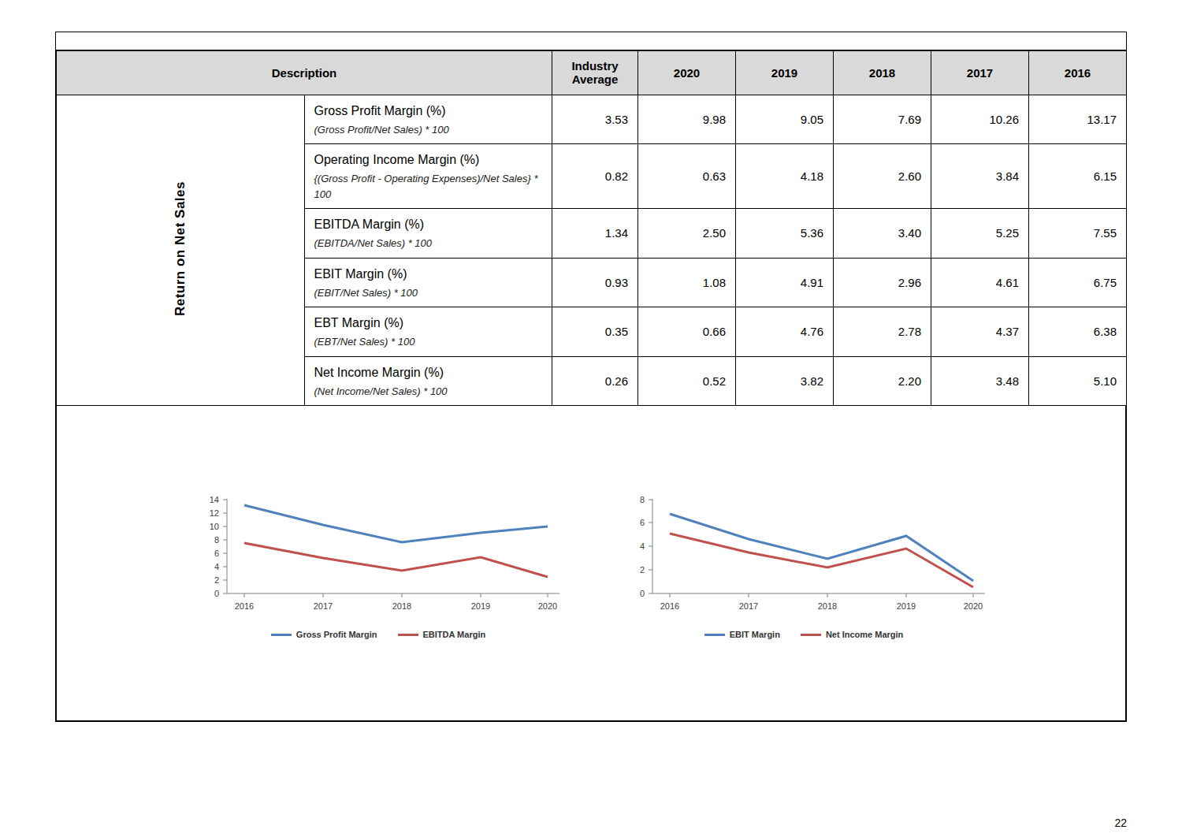| Description | Industry Average | 2020 | 2019 | 2018 | 2017 | 2016 |
| --- | --- | --- | --- | --- | --- | --- |
| Return on Net Sales | Gross Profit Margin (%) (Gross Profit/Net Sales) * 100 | 3.53 | 9.98 | 9.05 | 7.69 | 10.26 | 13.17 |
| Operating Income Margin (%) {(Gross Profit - Operating Expenses)/Net Sales} * 100 | 0.82 | 0.63 | 4.18 | 2.60 | 3.84 | 6.15 |
| EBITDA Margin (%) (EBITDA/Net Sales) * 100 | 1.34 | 2.50 | 5.36 | 3.40 | 5.25 | 7.55 |
| EBIT Margin (%) (EBIT/Net Sales) * 100 | 0.93 | 1.08 | 4.91 | 2.96 | 4.61 | 6.75 |
| EBT Margin (%) (EBT/Net Sales) * 100 | 0.35 | 0.66 | 4.76 | 2.78 | 4.37 | 6.38 |
| Net Income Margin (%) (Net Income/Net Sales) * 100 | 0.26 | 0.52 | 3.82 | 2.20 | 3.48 | 5.10 |
0 2 4 6 8 10 12 14 2016 2017 2018 2019 2020
Gross Profit Margin EBITDA Margin
0 2 4 6 8 2016 2017 2018 2019 2020
EBIT Margin Net Income Margin
22